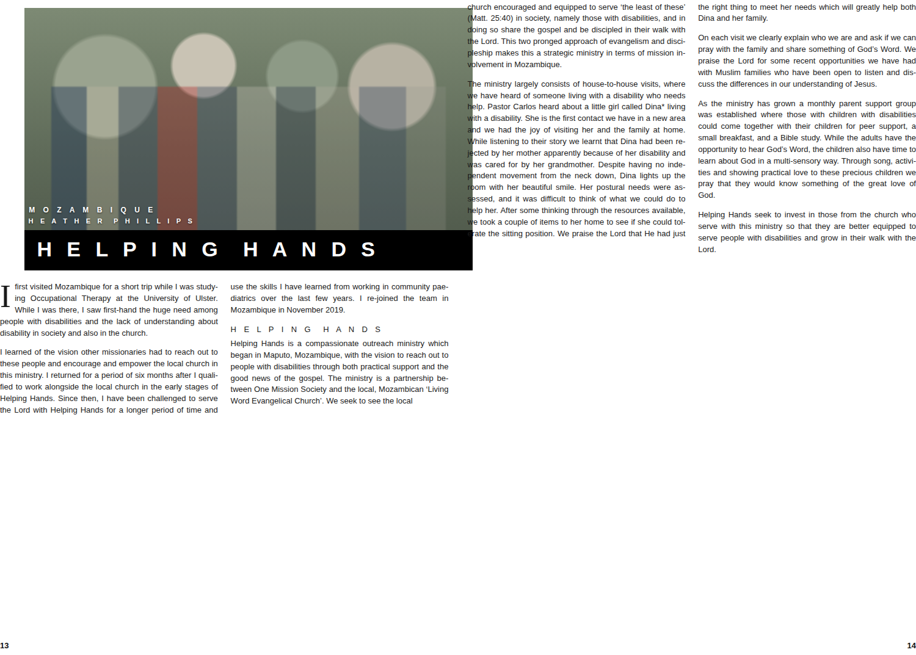M O Z A M B I Q U E H E A T H E R P H I L L I P S
H E L P I N G H A N D S
I first visited Mozambique for a short trip while I was studying Occupational Therapy at the University of Ulster. While I was there, I saw first-hand the huge need among people with disabilities and the lack of understanding about disability in society and also in the church.
I learned of the vision other missionaries had to reach out to these people and encourage and empower the local church in this ministry. I returned for a period of six months after I qualified to work alongside the local church in the early stages of Helping Hands. Since then, I have been challenged to serve the Lord with Helping Hands for a longer period of time and use the skills I have learned from working in community paediatrics over the last few years. I re-joined the team in Mozambique in November 2019.
H E L P I N G H A N D S
Helping Hands is a compassionate outreach ministry which began in Maputo, Mozambique, with the vision to reach out to people with disabilities through both practical support and the good news of the gospel. The ministry is a partnership between One Mission Society and the local, Mozambican ‘Living Word Evangelical Church’. We seek to see the local
13
church encouraged and equipped to serve ‘the least of these’ (Matt. 25:40) in society, namely those with disabilities, and in doing so share the gospel and be discipled in their walk with the Lord. This two pronged approach of evangelism and discipleship makes this a strategic ministry in terms of mission involvement in Mozambique.
The ministry largely consists of house-to-house visits, where we have heard of someone living with a disability who needs help. Pastor Carlos heard about a little girl called Dina* living with a disability. She is the first contact we have in a new area and we had the joy of visiting her and the family at home. While listening to their story we learnt that Dina had been rejected by her mother apparently because of her disability and was cared for by her grandmother. Despite having no independent movement from the neck down, Dina lights up the room with her beautiful smile. Her postural needs were assessed, and it was difficult to think of what we could do to help her. After some thinking through the resources available, we took a couple of items to her home to see if she could tolerate the sitting position. We praise the Lord that He had just the right thing to meet her needs which will greatly help both Dina and her family.
On each visit we clearly explain who we are and ask if we can pray with the family and share something of God’s Word. We praise the Lord for some recent opportunities we have had with Muslim families who have been open to listen and discuss the differences in our understanding of Jesus.
As the ministry has grown a monthly parent support group was established where those with children with disabilities could come together with their children for peer support, a small breakfast, and a Bible study. While the adults have the opportunity to hear God’s Word, the children also have time to learn about God in a multi-sensory way. Through song, activities and showing practical love to these precious children we pray that they would know something of the great love of God.
Helping Hands seek to invest in those from the church who serve with this ministry so that they are better equipped to serve people with disabilities and grow in their walk with the Lord.
14